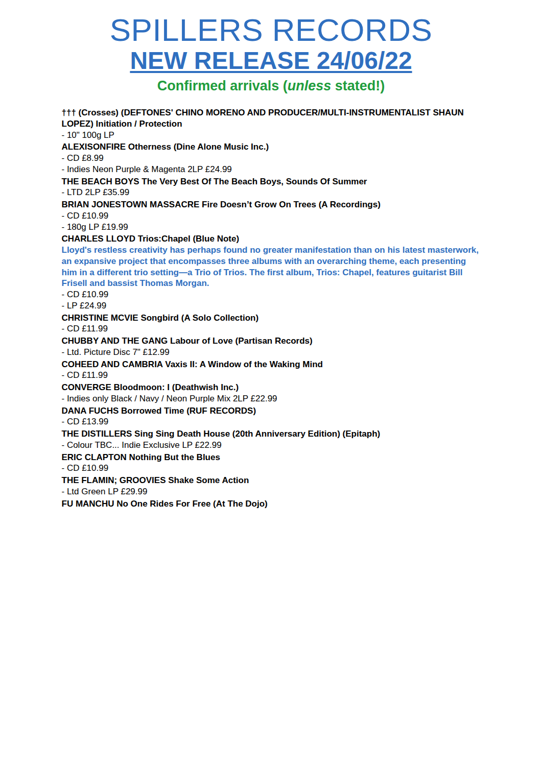SPILLERS RECORDS
NEW RELEASE 24/06/22
Confirmed arrivals (unless stated!)
††† (Crosses) (DEFTONES' CHINO MORENO AND PRODUCER/MULTI-INSTRUMENTALIST SHAUN LOPEZ) Initiation / Protection
10" 100g LP
ALEXISONFIRE Otherness (Dine Alone Music Inc.)
CD £8.99
Indies Neon Purple & Magenta 2LP £24.99
THE BEACH BOYS The Very Best Of The Beach Boys, Sounds Of Summer
LTD 2LP £35.99
BRIAN JONESTOWN MASSACRE Fire Doesn’t Grow On Trees (A Recordings)
CD £10.99
180g LP £19.99
CHARLES LLOYD Trios:Chapel (Blue Note) Lloyd's restless creativity has perhaps found no greater manifestation than on his latest masterwork, an expansive project that encompasses three albums with an overarching theme, each presenting him in a different trio setting—a Trio of Trios. The first album, Trios: Chapel, features guitarist Bill Frisell and bassist Thomas Morgan.
CD £10.99
LP £24.99
CHRISTINE MCVIE Songbird (A Solo Collection)
CD £11.99
CHUBBY AND THE GANG Labour of Love (Partisan Records)
Ltd. Picture Disc 7" £12.99
COHEED AND CAMBRIA Vaxis II: A Window of the Waking Mind
CD £11.99
CONVERGE Bloodmoon: I (Deathwish Inc.)
Indies only Black / Navy / Neon Purple Mix 2LP £22.99
DANA FUCHS Borrowed Time (RUF RECORDS)
CD £13.99
THE DISTILLERS Sing Sing Death House (20th Anniversary Edition) (Epitaph)
Colour TBC... Indie Exclusive LP £22.99
ERIC CLAPTON Nothing But the Blues
CD £10.99
THE FLAMIN; GROOVIES Shake Some Action
Ltd Green LP £29.99
FU MANCHU No One Rides For Free (At The Dojo)